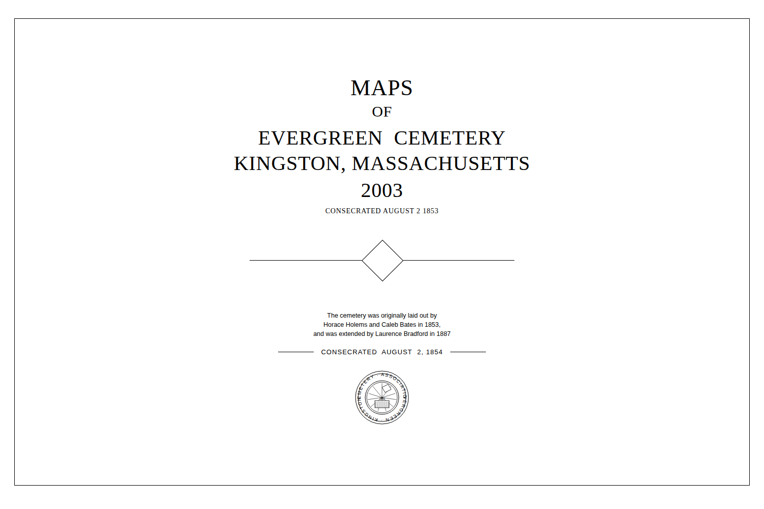MAPS
OF
EVERGREEN CEMETERY
KINGSTON, MASSACHUSETTS
2003
CONSECRATED AUGUST 2 1853
The cemetery was originally laid out by
Horace Holems and Caleb Bates in 1853,
and was extended by Laurence Bradford in 1887
CONSECRATED AUGUST 2, 1854
CEMETERY · ASSOCIATION EVERGREEN · KINGSTON · 1853